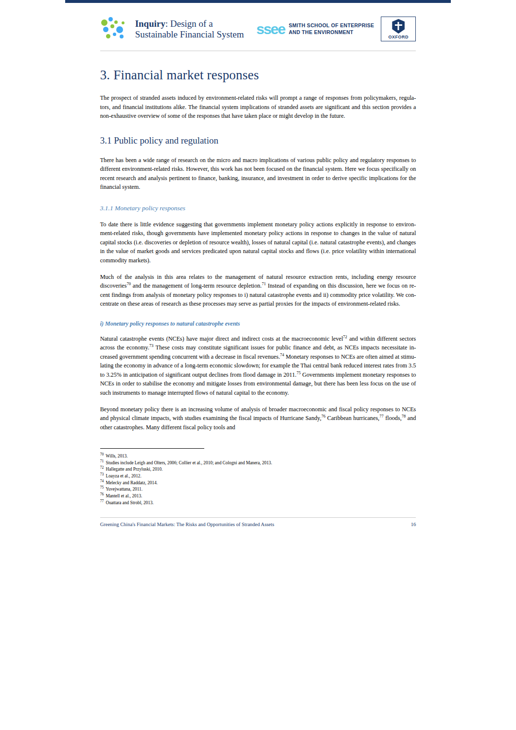Inquiry: Design of a
Sustainable Financial System
ssee
SMITH SCHOOL OF ENTERPRISE
AND THE ENVIRONMENT
OXFORD
3. Financial market responses
The prospect of stranded assets induced by environment-related risks will prompt a range of responses from policymakers, regulators, and financial institutions alike. The financial system implications of stranded assets are significant and this section provides a non-exhaustive overview of some of the responses that have taken place or might develop in the future.
3.1 Public policy and regulation
There has been a wide range of research on the micro and macro implications of various public policy and regulatory responses to different environment-related risks. However, this work has not been focused on the financial system. Here we focus specifically on recent research and analysis pertinent to finance, banking, insurance, and investment in order to derive specific implications for the financial system.
3.1.1 Monetary policy responses
To date there is little evidence suggesting that governments implement monetary policy actions explicitly in response to environment-related risks, though governments have implemented monetary policy actions in response to changes in the value of natural capital stocks (i.e. discoveries or depletion of resource wealth), losses of natural capital (i.e. natural catastrophe events), and changes in the value of market goods and services predicated upon natural capital stocks and flows (i.e. price volatility within international commodity markets).
Much of the analysis in this area relates to the management of natural resource extraction rents, including energy resource discoveries70 and the management of long-term resource depletion.71 Instead of expanding on this discussion, here we focus on recent findings from analysis of monetary policy responses to i) natural catastrophe events and ii) commodity price volatility. We concentrate on these areas of research as these processes may serve as partial proxies for the impacts of environment-related risks.
i) Monetary policy responses to natural catastrophe events
Natural catastrophe events (NCEs) have major direct and indirect costs at the macroeconomic level72 and within different sectors across the economy.73 These costs may constitute significant issues for public finance and debt, as NCEs impacts necessitate increased government spending concurrent with a decrease in fiscal revenues.74 Monetary responses to NCEs are often aimed at stimulating the economy in advance of a long-term economic slowdown; for example the Thai central bank reduced interest rates from 3.5 to 3.25% in anticipation of significant output declines from flood damage in 2011.75 Governments implement monetary responses to NCEs in order to stabilise the economy and mitigate losses from environmental damage, but there has been less focus on the use of such instruments to manage interrupted flows of natural capital to the economy.
Beyond monetary policy there is an increasing volume of analysis of broader macroeconomic and fiscal policy responses to NCEs and physical climate impacts, with studies examining the fiscal impacts of Hurricane Sandy,76 Caribbean hurricanes,77 floods,78 and other catastrophes. Many different fiscal policy tools and
70 Wills, 2013.
71 Studies include Leigh and Olters, 2006; Collier et al., 2010; and Cologni and Manera, 2013.
72 Hallegatte and Przyluski, 2010.
73 Loayza et al., 2012.
74 Melecky and Raddatz, 2014.
75 Yuvejwattana, 2011.
76 Mantell et al., 2013.
77 Ouattara and Strobl, 2013.
Greening China's Financial Markets: The Risks and Opportunities of Stranded Assets 16